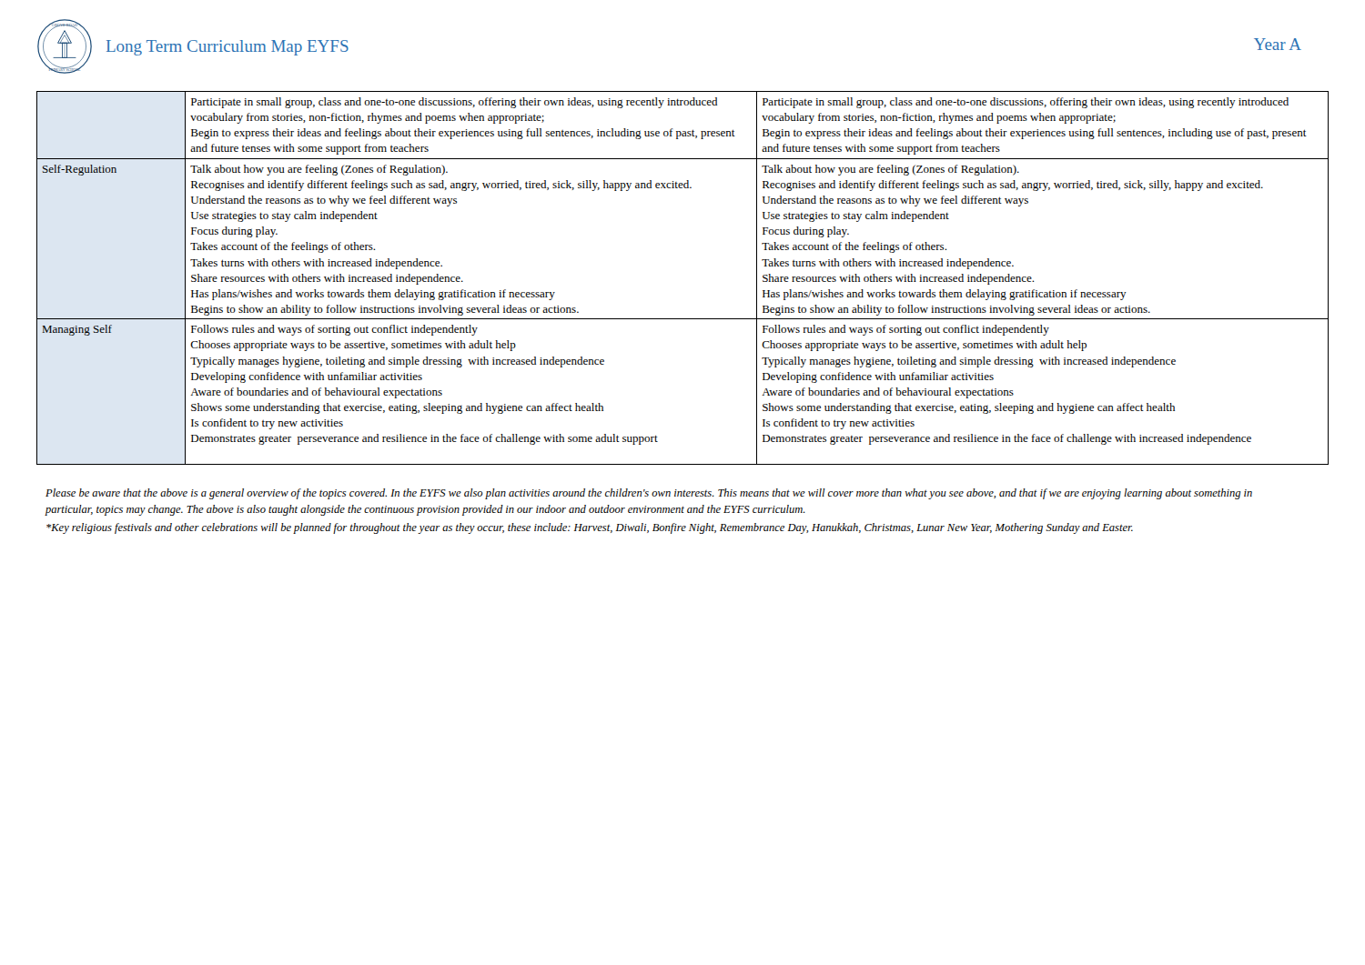GROVE ROAD PRIMARY SCHOOL
Long Term Curriculum Map EYFS
Year A
| | Participate in small group, class and one-to-one discussions, offering their own ideas, using recently introduced vocabulary from stories, non-fiction, rhymes and poems when appropriate; Begin to express their ideas and feelings about their experiences using full sentences, including use of past, present and future tenses with some support from teachers | Participate in small group, class and one-to-one discussions, offering their own ideas, using recently introduced vocabulary from stories, non-fiction, rhymes and poems when appropriate; Begin to express their ideas and feelings about their experiences using full sentences, including use of past, present and future tenses with some support from teachers |
| Self-Regulation | Talk about how you are feeling (Zones of Regulation). Recognises and identify different feelings such as sad, angry, worried, tired, sick, silly, happy and excited. Understand the reasons as to why we feel different ways Use strategies to stay calm independent Focus during play. Takes account of the feelings of others. Takes turns with others with increased independence. Share resources with others with increased independence. Has plans/wishes and works towards them delaying gratification if necessary Begins to show an ability to follow instructions involving several ideas or actions. | Talk about how you are feeling (Zones of Regulation). Recognises and identify different feelings such as sad, angry, worried, tired, sick, silly, happy and excited. Understand the reasons as to why we feel different ways Use strategies to stay calm independent Focus during play. Takes account of the feelings of others. Takes turns with others with increased independence. Share resources with others with increased independence. Has plans/wishes and works towards them delaying gratification if necessary Begins to show an ability to follow instructions involving several ideas or actions. |
| Managing Self | Follows rules and ways of sorting out conflict independently Chooses appropriate ways to be assertive, sometimes with adult help Typically manages hygiene, toileting and simple dressing with increased independence Developing confidence with unfamiliar activities Aware of boundaries and of behavioural expectations Shows some understanding that exercise, eating, sleeping and hygiene can affect health Is confident to try new activities Demonstrates greater perseverance and resilience in the face of challenge with some adult support | Follows rules and ways of sorting out conflict independently Chooses appropriate ways to be assertive, sometimes with adult help Typically manages hygiene, toileting and simple dressing with increased independence Developing confidence with unfamiliar activities Aware of boundaries and of behavioural expectations Shows some understanding that exercise, eating, sleeping and hygiene can affect health Is confident to try new activities Demonstrates greater perseverance and resilience in the face of challenge with increased independence |
Please be aware that the above is a general overview of the topics covered. In the EYFS we also plan activities around the children's own interests. This means that we will cover more than what you see above, and that if we are enjoying learning about something in particular, topics may change. The above is also taught alongside the continuous provision provided in our indoor and outdoor environment and the EYFS curriculum.
*Key religious festivals and other celebrations will be planned for throughout the year as they occur, these include: Harvest, Diwali, Bonfire Night, Remembrance Day, Hanukkah, Christmas, Lunar New Year, Mothering Sunday and Easter.